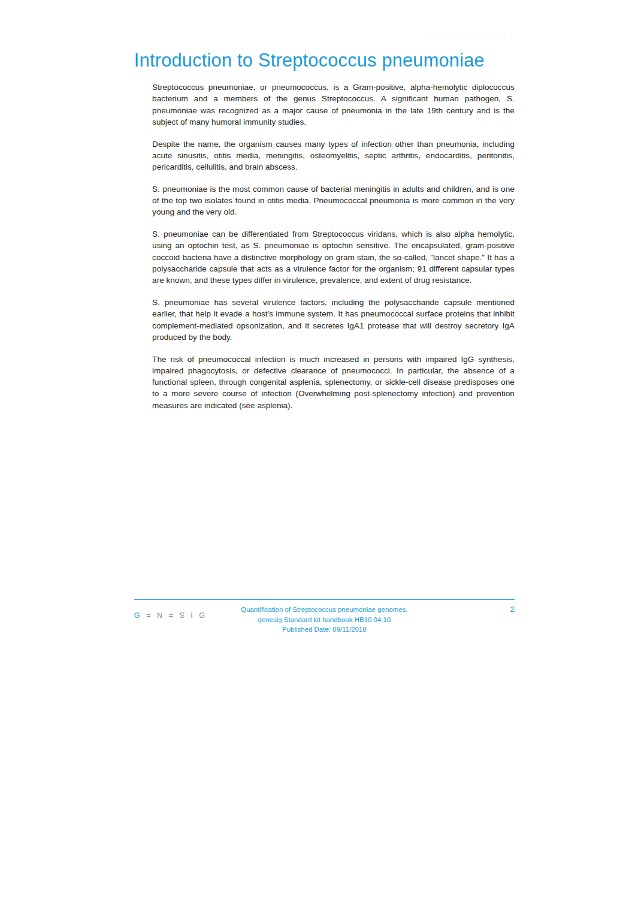. . . . . . . . . . . .
Introduction to Streptococcus pneumoniae
Streptococcus pneumoniae, or pneumococcus, is a Gram-positive, alpha-hemolytic diplococcus bacterium and a members of the genus Streptococcus. A significant human pathogen, S. pneumoniae was recognized as a major cause of pneumonia in the late 19th century and is the subject of many humoral immunity studies.
Despite the name, the organism causes many types of infection other than pneumonia, including acute sinusitis, otitis media, meningitis, osteomyelitis, septic arthritis, endocarditis, peritonitis, pericarditis, cellulitis, and brain abscess.
S. pneumoniae is the most common cause of bacterial meningitis in adults and children, and is one of the top two isolates found in otitis media. Pneumococcal pneumonia is more common in the very young and the very old.
S. pneumoniae can be differentiated from Streptococcus viridans, which is also alpha hemolytic, using an optochin test, as S. pneumoniae is optochin sensitive. The encapsulated, gram-positive coccoid bacteria have a distinctive morphology on gram stain, the so-called, "lancet shape." It has a polysaccharide capsule that acts as a virulence factor for the organism; 91 different capsular types are known, and these types differ in virulence, prevalence, and extent of drug resistance.
S. pneumoniae has several virulence factors, including the polysaccharide capsule mentioned earlier, that help it evade a host's immune system. It has pneumococcal surface proteins that inhibit complement-mediated opsonization, and it secretes IgA1 protease that will destroy secretory IgA produced by the body.
The risk of pneumococcal infection is much increased in persons with impaired IgG synthesis, impaired phagocytosis, or defective clearance of pneumococci. In particular, the absence of a functional spleen, through congenital asplenia, splenectomy, or sickle-cell disease predisposes one to a more severe course of infection (Overwhelming post-splenectomy infection) and prevention measures are indicated (see asplenia).
G = N = S I G
Quantification of Streptococcus pneumoniae genomes.
genesig Standard kit handbook HB10.04.10
Published Date: 09/11/2018
2